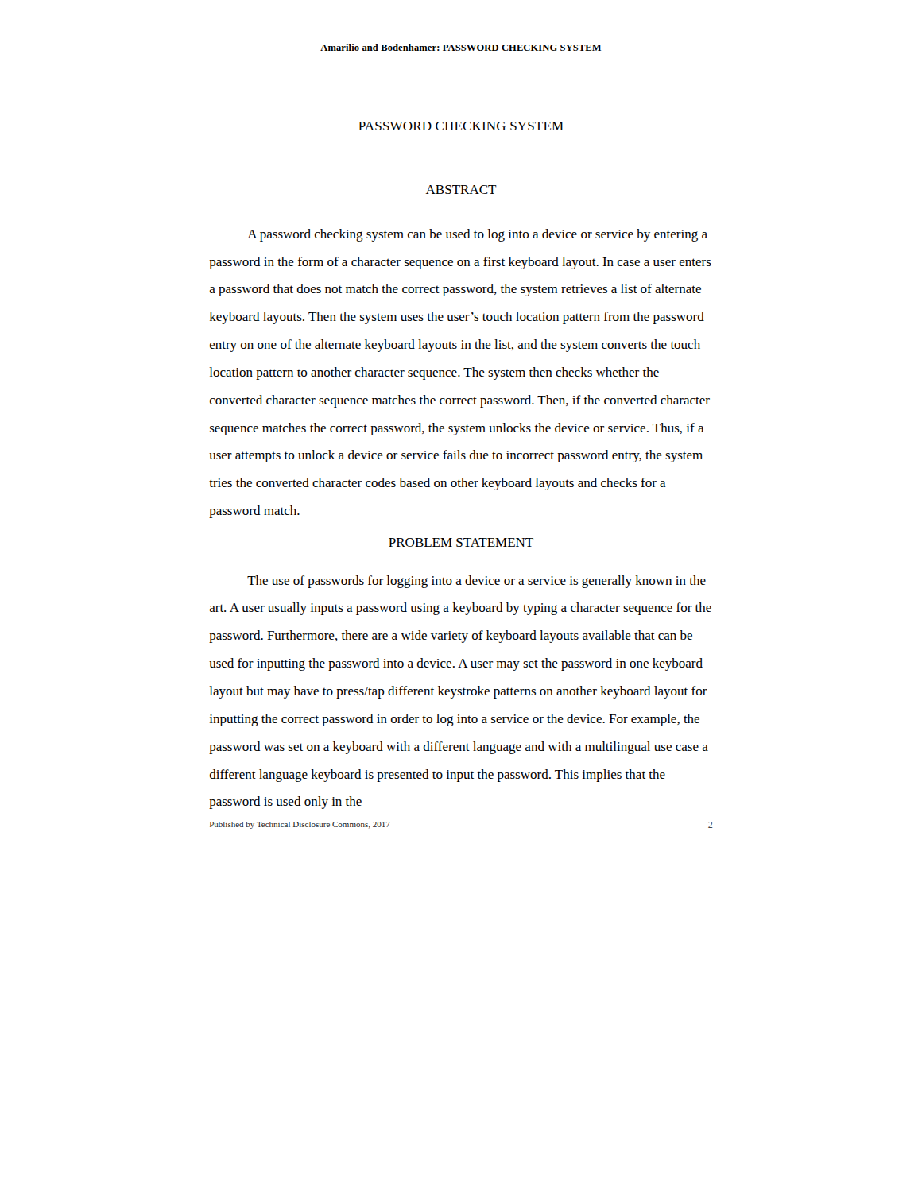Amarilio and Bodenhamer: PASSWORD CHECKING SYSTEM
PASSWORD CHECKING SYSTEM
ABSTRACT
A password checking system can be used to log into a device or service by entering a password in the form of a character sequence on a first keyboard layout. In case a user enters a password that does not match the correct password, the system retrieves a list of alternate keyboard layouts. Then the system uses the user’s touch location pattern from the password entry on one of the alternate keyboard layouts in the list, and the system converts the touch location pattern to another character sequence. The system then checks whether the converted character sequence matches the correct password. Then, if the converted character sequence matches the correct password, the system unlocks the device or service. Thus, if a user attempts to unlock a device or service fails due to incorrect password entry, the system tries the converted character codes based on other keyboard layouts and checks for a password match.
PROBLEM STATEMENT
The use of passwords for logging into a device or a service is generally known in the art. A user usually inputs a password using a keyboard by typing a character sequence for the password. Furthermore, there are a wide variety of keyboard layouts available that can be used for inputting the password into a device. A user may set the password in one keyboard layout but may have to press/tap different keystroke patterns on another keyboard layout for inputting the correct password in order to log into a service or the device. For example, the password was set on a keyboard with a different language and with a multilingual use case a different language keyboard is presented to input the password. This implies that the password is used only in the
Published by Technical Disclosure Commons, 2017 2